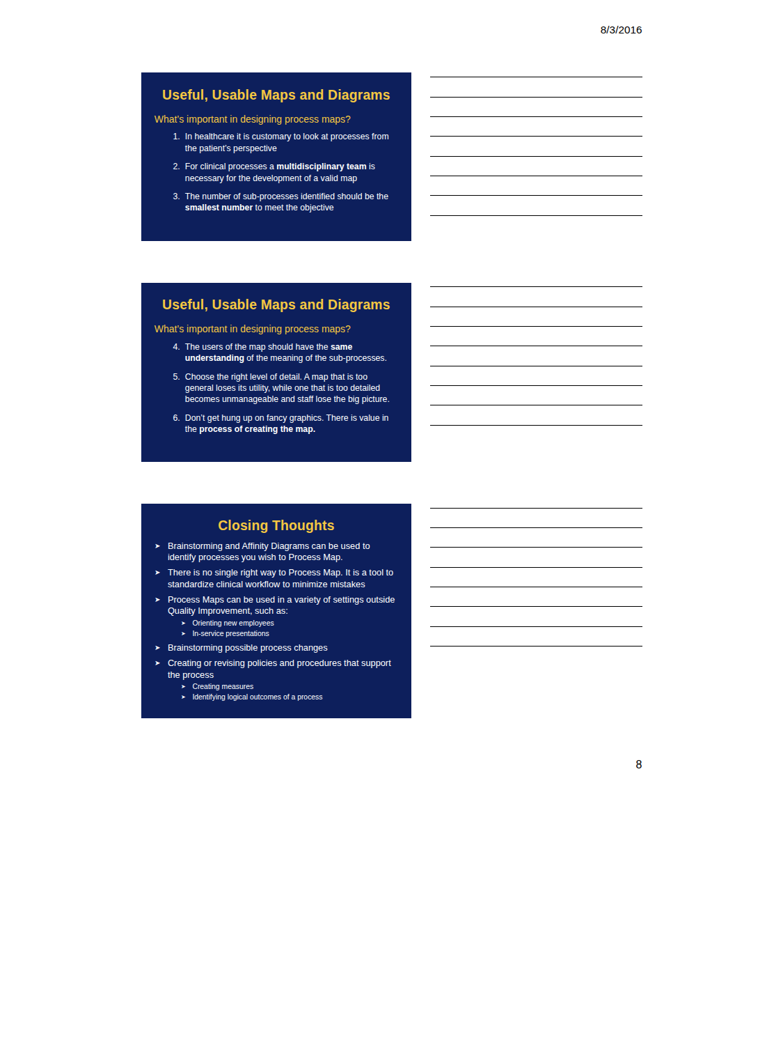8/3/2016
Useful, Usable Maps and Diagrams
What’s important in designing process maps?
In healthcare it is customary to look at processes from the patient’s perspective
For clinical processes a multidisciplinary team is necessary for the development of a valid map
The number of sub-processes identified should be the smallest number to meet the objective
Useful, Usable Maps and Diagrams
What’s important in designing process maps?
The users of the map should have the same understanding of the meaning of the sub-processes.
Choose the right level of detail. A map that is too general loses its utility, while one that is too detailed becomes unmanageable and staff lose the big picture.
Don’t get hung up on fancy graphics. There is value in the process of creating the map.
Closing Thoughts
Brainstorming and Affinity Diagrams can be used to identify processes you wish to Process Map.
There is no single right way to Process Map. It is a tool to standardize clinical workflow to minimize mistakes
Process Maps can be used in a variety of settings outside Quality Improvement, such as:
Orienting new employees
In-service presentations
Brainstorming possible process changes
Creating or revising policies and procedures that support the process
Creating measures
Identifying logical outcomes of a process
8